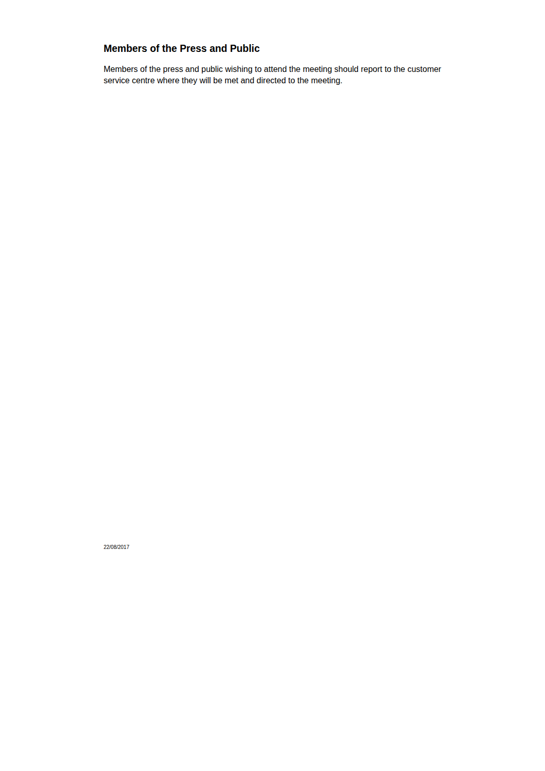Members of the Press and Public
Members of the press and public wishing to attend the meeting should report to the customer service centre where they will be met and directed to the meeting.
22/08/2017